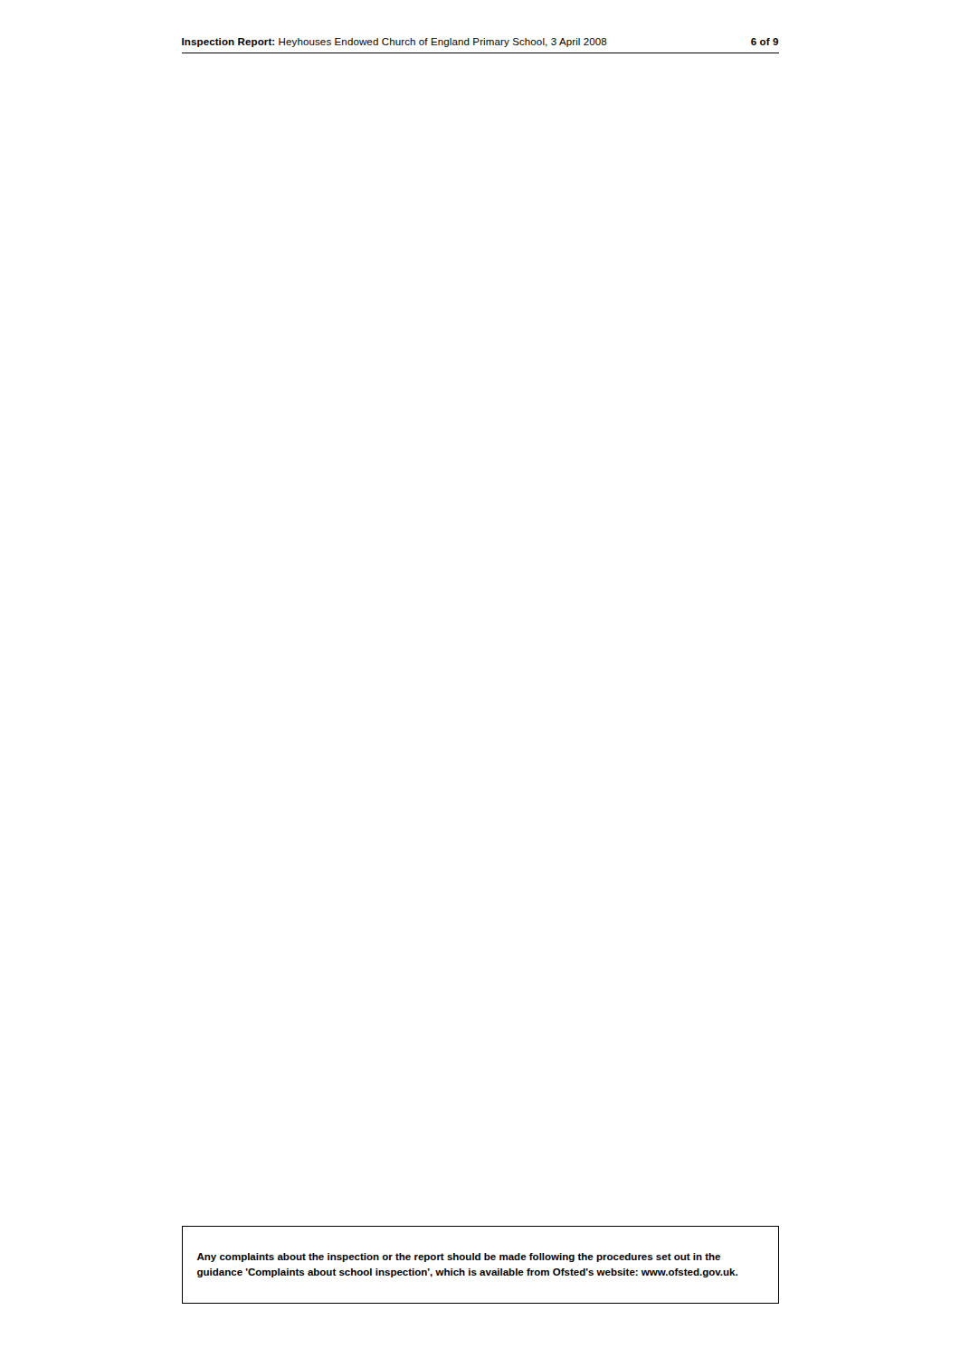Inspection Report: Heyhouses Endowed Church of England Primary School, 3 April 2008
6 of 9
Any complaints about the inspection or the report should be made following the procedures set out in the guidance 'Complaints about school inspection', which is available from Ofsted's website: www.ofsted.gov.uk.